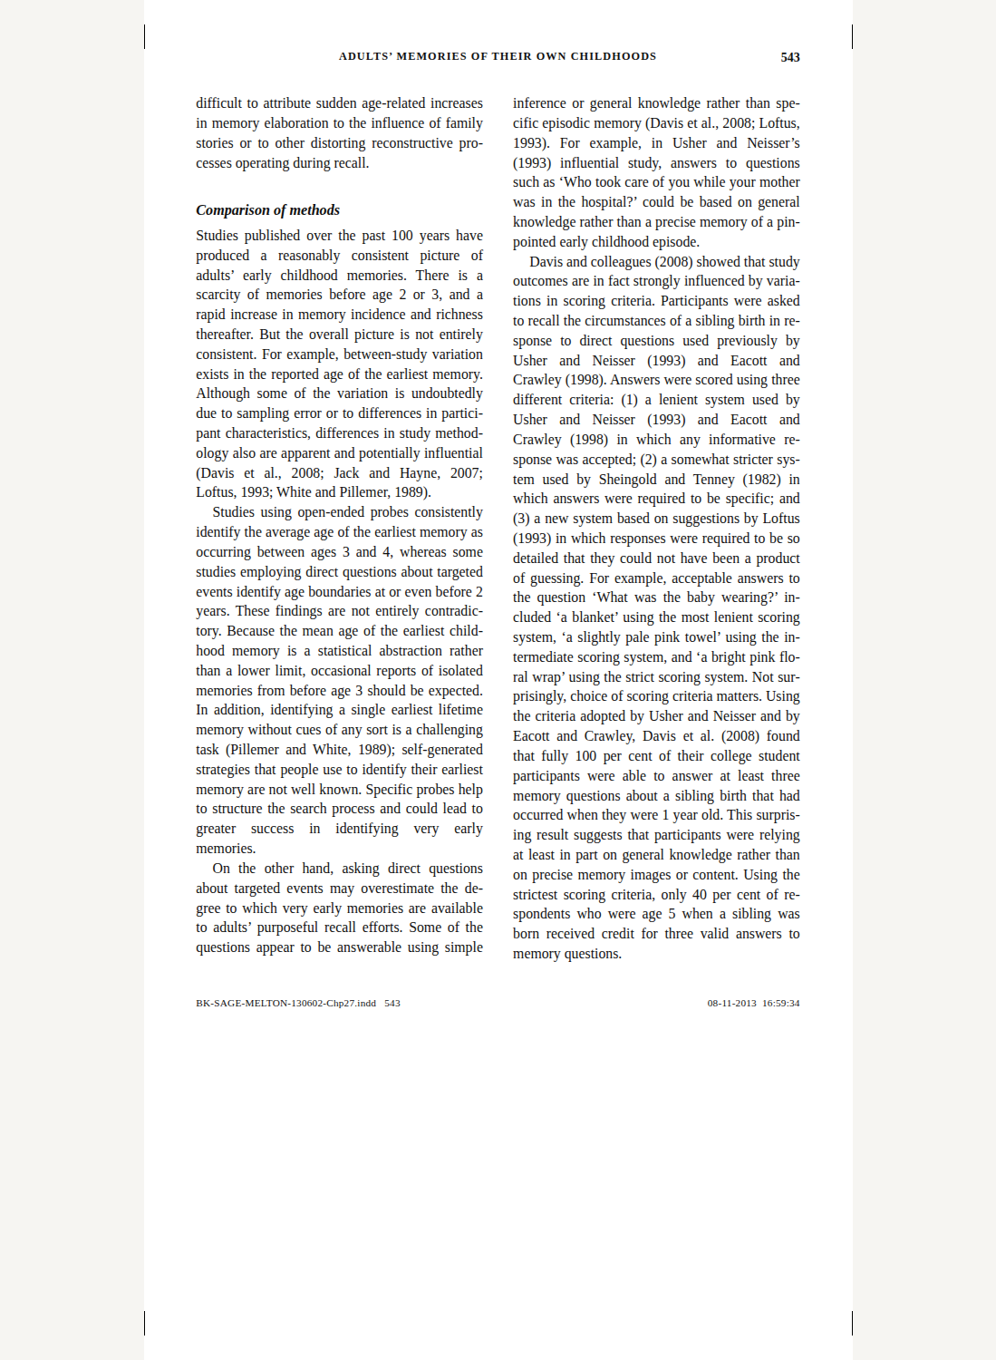Adults’ Memories of Their Own Childhoods 543
difficult to attribute sudden age-related increases in memory elaboration to the influence of family stories or to other distorting reconstructive processes operating during recall.
Comparison of methods
Studies published over the past 100 years have produced a reasonably consistent picture of adults’ early childhood memories. There is a scarcity of memories before age 2 or 3, and a rapid increase in memory incidence and richness thereafter. But the overall picture is not entirely consistent. For example, between-study variation exists in the reported age of the earliest memory. Although some of the variation is undoubtedly due to sampling error or to differences in participant characteristics, differences in study methodology also are apparent and potentially influential (Davis et al., 2008; Jack and Hayne, 2007; Loftus, 1993; White and Pillemer, 1989).
Studies using open-ended probes consistently identify the average age of the earliest memory as occurring between ages 3 and 4, whereas some studies employing direct questions about targeted events identify age boundaries at or even before 2 years. These findings are not entirely contradictory. Because the mean age of the earliest childhood memory is a statistical abstraction rather than a lower limit, occasional reports of isolated memories from before age 3 should be expected. In addition, identifying a single earliest lifetime memory without cues of any sort is a challenging task (Pillemer and White, 1989); self-generated strategies that people use to identify their earliest memory are not well known. Specific probes help to structure the search process and could lead to greater success in identifying very early memories.
On the other hand, asking direct questions about targeted events may overestimate the degree to which very early memories are available to adults’ purposeful recall efforts. Some of the questions appear to be answerable using simple inference or general knowledge rather than specific episodic memory (Davis et al., 2008; Loftus, 1993). For example, in Usher and Neisser’s (1993) influential study, answers to questions such as ‘Who took care of you while your mother was in the hospital?’ could be based on general knowledge rather than a precise memory of a pinpointed early childhood episode.
Davis and colleagues (2008) showed that study outcomes are in fact strongly influenced by variations in scoring criteria. Participants were asked to recall the circumstances of a sibling birth in response to direct questions used previously by Usher and Neisser (1993) and Eacott and Crawley (1998). Answers were scored using three different criteria: (1) a lenient system used by Usher and Neisser (1993) and Eacott and Crawley (1998) in which any informative response was accepted; (2) a somewhat stricter system used by Sheingold and Tenney (1982) in which answers were required to be specific; and (3) a new system based on suggestions by Loftus (1993) in which responses were required to be so detailed that they could not have been a product of guessing. For example, acceptable answers to the question ‘What was the baby wearing?’ included ‘a blanket’ using the most lenient scoring system, ‘a slightly pale pink towel’ using the intermediate scoring system, and ‘a bright pink floral wrap’ using the strict scoring system. Not surprisingly, choice of scoring criteria matters. Using the criteria adopted by Usher and Neisser and by Eacott and Crawley, Davis et al. (2008) found that fully 100 per cent of their college student participants were able to answer at least three memory questions about a sibling birth that had occurred when they were 1 year old. This surprising result suggests that participants were relying at least in part on general knowledge rather than on precise memory images or content. Using the strictest scoring criteria, only 40 per cent of respondents who were age 5 when a sibling was born received credit for three valid answers to memory questions.
BK-SAGE-MELTON-130602-Chp27.indd 543 08-11-2013 16:59:34